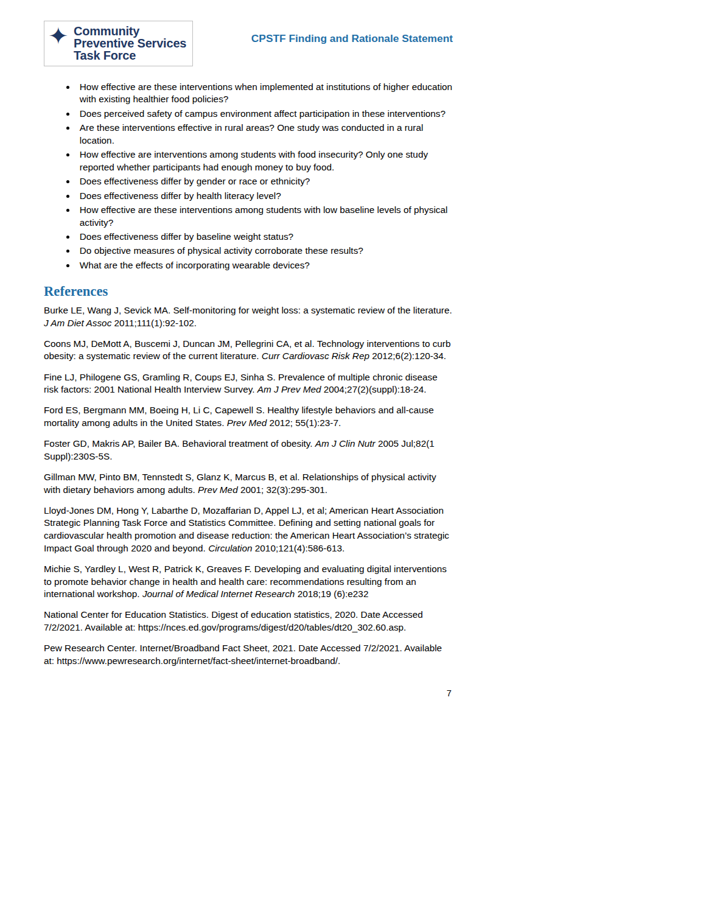✦
Community Preventive Services Task Force
CPSTF Finding and Rationale Statement
How effective are these interventions when implemented at institutions of higher education with existing healthier food policies?
Does perceived safety of campus environment affect participation in these interventions?
Are these interventions effective in rural areas? One study was conducted in a rural location.
How effective are interventions among students with food insecurity? Only one study reported whether participants had enough money to buy food.
Does effectiveness differ by gender or race or ethnicity?
Does effectiveness differ by health literacy level?
How effective are these interventions among students with low baseline levels of physical activity?
Does effectiveness differ by baseline weight status?
Do objective measures of physical activity corroborate these results?
What are the effects of incorporating wearable devices?
References
Burke LE, Wang J, Sevick MA. Self-monitoring for weight loss: a systematic review of the literature. J Am Diet Assoc 2011;111(1):92-102.
Coons MJ, DeMott A, Buscemi J, Duncan JM, Pellegrini CA, et al. Technology interventions to curb obesity: a systematic review of the current literature. Curr Cardiovasc Risk Rep 2012;6(2):120-34.
Fine LJ, Philogene GS, Gramling R, Coups EJ, Sinha S. Prevalence of multiple chronic disease risk factors: 2001 National Health Interview Survey. Am J Prev Med 2004;27(2)(suppl):18-24.
Ford ES, Bergmann MM, Boeing H, Li C, Capewell S. Healthy lifestyle behaviors and all-cause mortality among adults in the United States. Prev Med 2012; 55(1):23-7.
Foster GD, Makris AP, Bailer BA. Behavioral treatment of obesity. Am J Clin Nutr 2005 Jul;82(1 Suppl):230S-5S.
Gillman MW, Pinto BM, Tennstedt S, Glanz K, Marcus B, et al. Relationships of physical activity with dietary behaviors among adults. Prev Med 2001; 32(3):295-301.
Lloyd-Jones DM, Hong Y, Labarthe D, Mozaffarian D, Appel LJ, et al; American Heart Association Strategic Planning Task Force and Statistics Committee. Defining and setting national goals for cardiovascular health promotion and disease reduction: the American Heart Association’s strategic Impact Goal through 2020 and beyond. Circulation 2010;121(4):586-613.
Michie S, Yardley L, West R, Patrick K, Greaves F. Developing and evaluating digital interventions to promote behavior change in health and health care: recommendations resulting from an international workshop. Journal of Medical Internet Research 2018;19 (6):e232
National Center for Education Statistics. Digest of education statistics, 2020. Date Accessed 7/2/2021. Available at: https://nces.ed.gov/programs/digest/d20/tables/dt20_302.60.asp.
Pew Research Center. Internet/Broadband Fact Sheet, 2021. Date Accessed 7/2/2021. Available at: https://www.pewresearch.org/internet/fact-sheet/internet-broadband/.
7